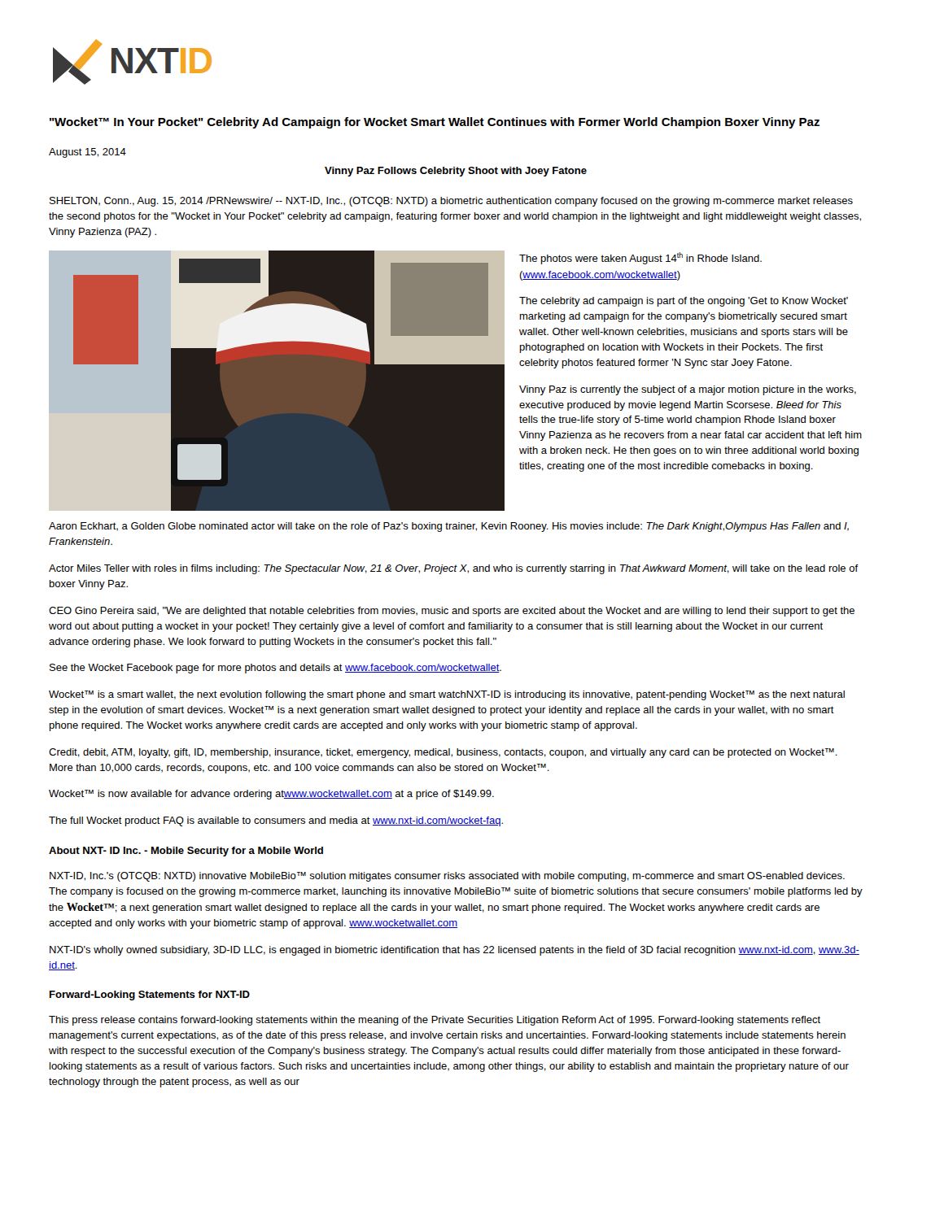NXT ID
"Wocket™ In Your Pocket" Celebrity Ad Campaign for Wocket Smart Wallet Continues with Former World Champion Boxer Vinny Paz
August 15, 2014
Vinny Paz Follows Celebrity Shoot with Joey Fatone
SHELTON, Conn., Aug. 15, 2014 /PRNewswire/ -- NXT-ID, Inc., (OTCQB: NXTD) a biometric authentication company focused on the growing m-commerce market releases the second photos for the "Wocket in Your Pocket" celebrity ad campaign, featuring former boxer and world champion in the lightweight and light middleweight weight classes, Vinny Pazienza (PAZ) .
The photos were taken August 14th in Rhode Island. (www.facebook.com/wocketwallet)
The celebrity ad campaign is part of the ongoing 'Get to Know Wocket' marketing ad campaign for the company's biometrically secured smart wallet. Other well-known celebrities, musicians and sports stars will be photographed on location with Wockets in their Pockets. The first celebrity photos featured former 'N Sync star Joey Fatone.
Vinny Paz is currently the subject of a major motion picture in the works, executive produced by movie legend Martin Scorsese. Bleed for This tells the true-life story of 5-time world champion Rhode Island boxer Vinny Pazienza as he recovers from a near fatal car accident that left him with a broken neck. He then goes on to win three additional world boxing titles, creating one of the most incredible comebacks in boxing.
Aaron Eckhart, a Golden Globe nominated actor will take on the role of Paz's boxing trainer, Kevin Rooney. His movies include: The Dark Knight,Olympus Has Fallen and I, Frankenstein.
Actor Miles Teller with roles in films including: The Spectacular Now, 21 & Over, Project X, and who is currently starring in That Awkward Moment, will take on the lead role of boxer Vinny Paz.
CEO Gino Pereira said, "We are delighted that notable celebrities from movies, music and sports are excited about the Wocket and are willing to lend their support to get the word out about putting a wocket in your pocket! They certainly give a level of comfort and familiarity to a consumer that is still learning about the Wocket in our current advance ordering phase. We look forward to putting Wockets in the consumer's pocket this fall."
See the Wocket Facebook page for more photos and details at www.facebook.com/wocketwallet.
Wocket™ is a smart wallet, the next evolution following the smart phone and smart watchNXT-ID is introducing its innovative, patent-pending Wocket™ as the next natural step in the evolution of smart devices. Wocket™ is a next generation smart wallet designed to protect your identity and replace all the cards in your wallet, with no smart phone required. The Wocket works anywhere credit cards are accepted and only works with your biometric stamp of approval.
Credit, debit, ATM, loyalty, gift, ID, membership, insurance, ticket, emergency, medical, business, contacts, coupon, and virtually any card can be protected on Wocket™. More than 10,000 cards, records, coupons, etc. and 100 voice commands can also be stored on Wocket™.
Wocket™ is now available for advance ordering atwww.wocketwallet.com at a price of $149.99.
The full Wocket product FAQ is available to consumers and media at www.nxt-id.com/wocket-faq.
About NXT- ID Inc. - Mobile Security for a Mobile World
NXT-ID, Inc.'s (OTCQB: NXTD) innovative MobileBio™ solution mitigates consumer risks associated with mobile computing, m-commerce and smart OS-enabled devices. The company is focused on the growing m-commerce market, launching its innovative MobileBio™ suite of biometric solutions that secure consumers' mobile platforms led by the Wocket™; a next generation smart wallet designed to replace all the cards in your wallet, no smart phone required. The Wocket works anywhere credit cards are accepted and only works with your biometric stamp of approval. www.wocketwallet.com
NXT-ID's wholly owned subsidiary, 3D-ID LLC, is engaged in biometric identification that has 22 licensed patents in the field of 3D facial recognition www.nxt-id.com, www.3d-id.net.
Forward-Looking Statements for NXT-ID
This press release contains forward-looking statements within the meaning of the Private Securities Litigation Reform Act of 1995. Forward-looking statements reflect management's current expectations, as of the date of this press release, and involve certain risks and uncertainties. Forward-looking statements include statements herein with respect to the successful execution of the Company's business strategy. The Company's actual results could differ materially from those anticipated in these forward- looking statements as a result of various factors. Such risks and uncertainties include, among other things, our ability to establish and maintain the proprietary nature of our technology through the patent process, as well as our